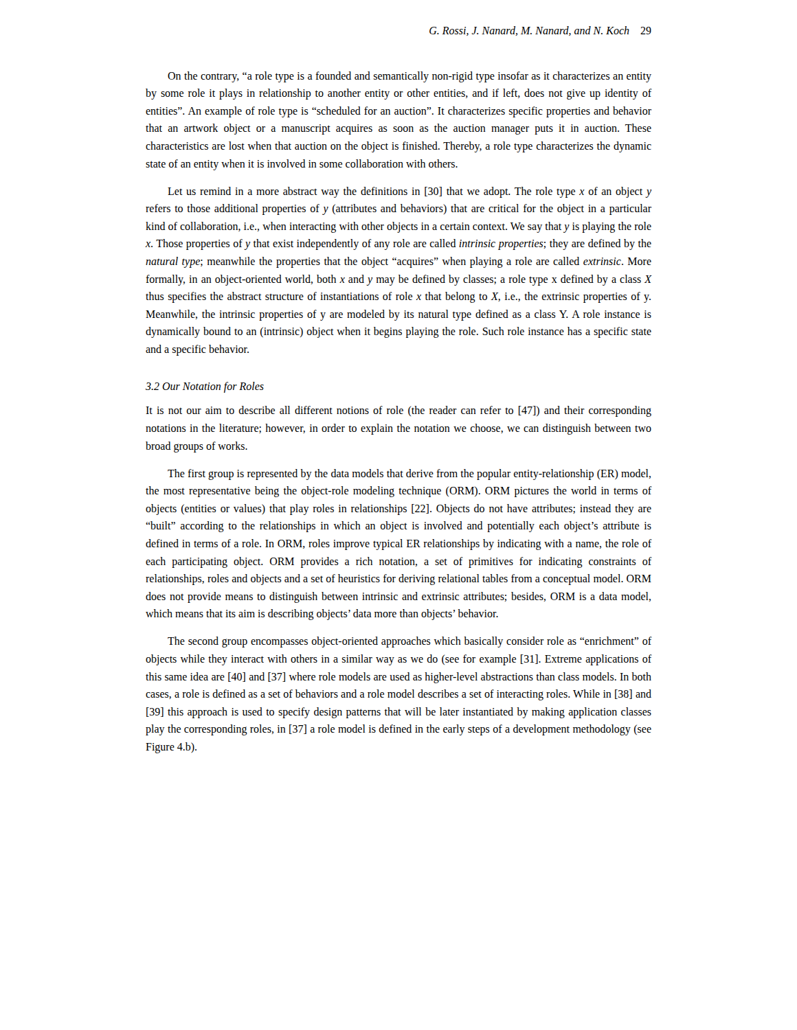G. Rossi, J. Nanard, M. Nanard, and N. Koch29
On the contrary, “a role type is a founded and semantically non-rigid type insofar as it characterizes an entity by some role it plays in relationship to another entity or other entities, and if left, does not give up identity of entities”. An example of role type is “scheduled for an auction”. It characterizes specific properties and behavior that an artwork object or a manuscript acquires as soon as the auction manager puts it in auction. These characteristics are lost when that auction on the object is finished. Thereby, a role type characterizes the dynamic state of an entity when it is involved in some collaboration with others.
Let us remind in a more abstract way the definitions in [30] that we adopt. The role type x of an object y refers to those additional properties of y (attributes and behaviors) that are critical for the object in a particular kind of collaboration, i.e., when interacting with other objects in a certain context. We say that y is playing the role x. Those properties of y that exist independently of any role are called intrinsic properties; they are defined by the natural type; meanwhile the properties that the object “acquires” when playing a role are called extrinsic. More formally, in an object-oriented world, both x and y may be defined by classes; a role type x defined by a class X thus specifies the abstract structure of instantiations of role x that belong to X, i.e., the extrinsic properties of y. Meanwhile, the intrinsic properties of y are modeled by its natural type defined as a class Y. A role instance is dynamically bound to an (intrinsic) object when it begins playing the role. Such role instance has a specific state and a specific behavior.
3.2 Our Notation for Roles
It is not our aim to describe all different notions of role (the reader can refer to [47]) and their corresponding notations in the literature; however, in order to explain the notation we choose, we can distinguish between two broad groups of works.
The first group is represented by the data models that derive from the popular entity-relationship (ER) model, the most representative being the object-role modeling technique (ORM). ORM pictures the world in terms of objects (entities or values) that play roles in relationships [22]. Objects do not have attributes; instead they are “built” according to the relationships in which an object is involved and potentially each object’s attribute is defined in terms of a role. In ORM, roles improve typical ER relationships by indicating with a name, the role of each participating object. ORM provides a rich notation, a set of primitives for indicating constraints of relationships, roles and objects and a set of heuristics for deriving relational tables from a conceptual model. ORM does not provide means to distinguish between intrinsic and extrinsic attributes; besides, ORM is a data model, which means that its aim is describing objects’ data more than objects’ behavior.
The second group encompasses object-oriented approaches which basically consider role as “enrichment” of objects while they interact with others in a similar way as we do (see for example [31]. Extreme applications of this same idea are [40] and [37] where role models are used as higher-level abstractions than class models. In both cases, a role is defined as a set of behaviors and a role model describes a set of interacting roles. While in [38] and [39] this approach is used to specify design patterns that will be later instantiated by making application classes play the corresponding roles, in [37] a role model is defined in the early steps of a development methodology (see Figure 4.b).